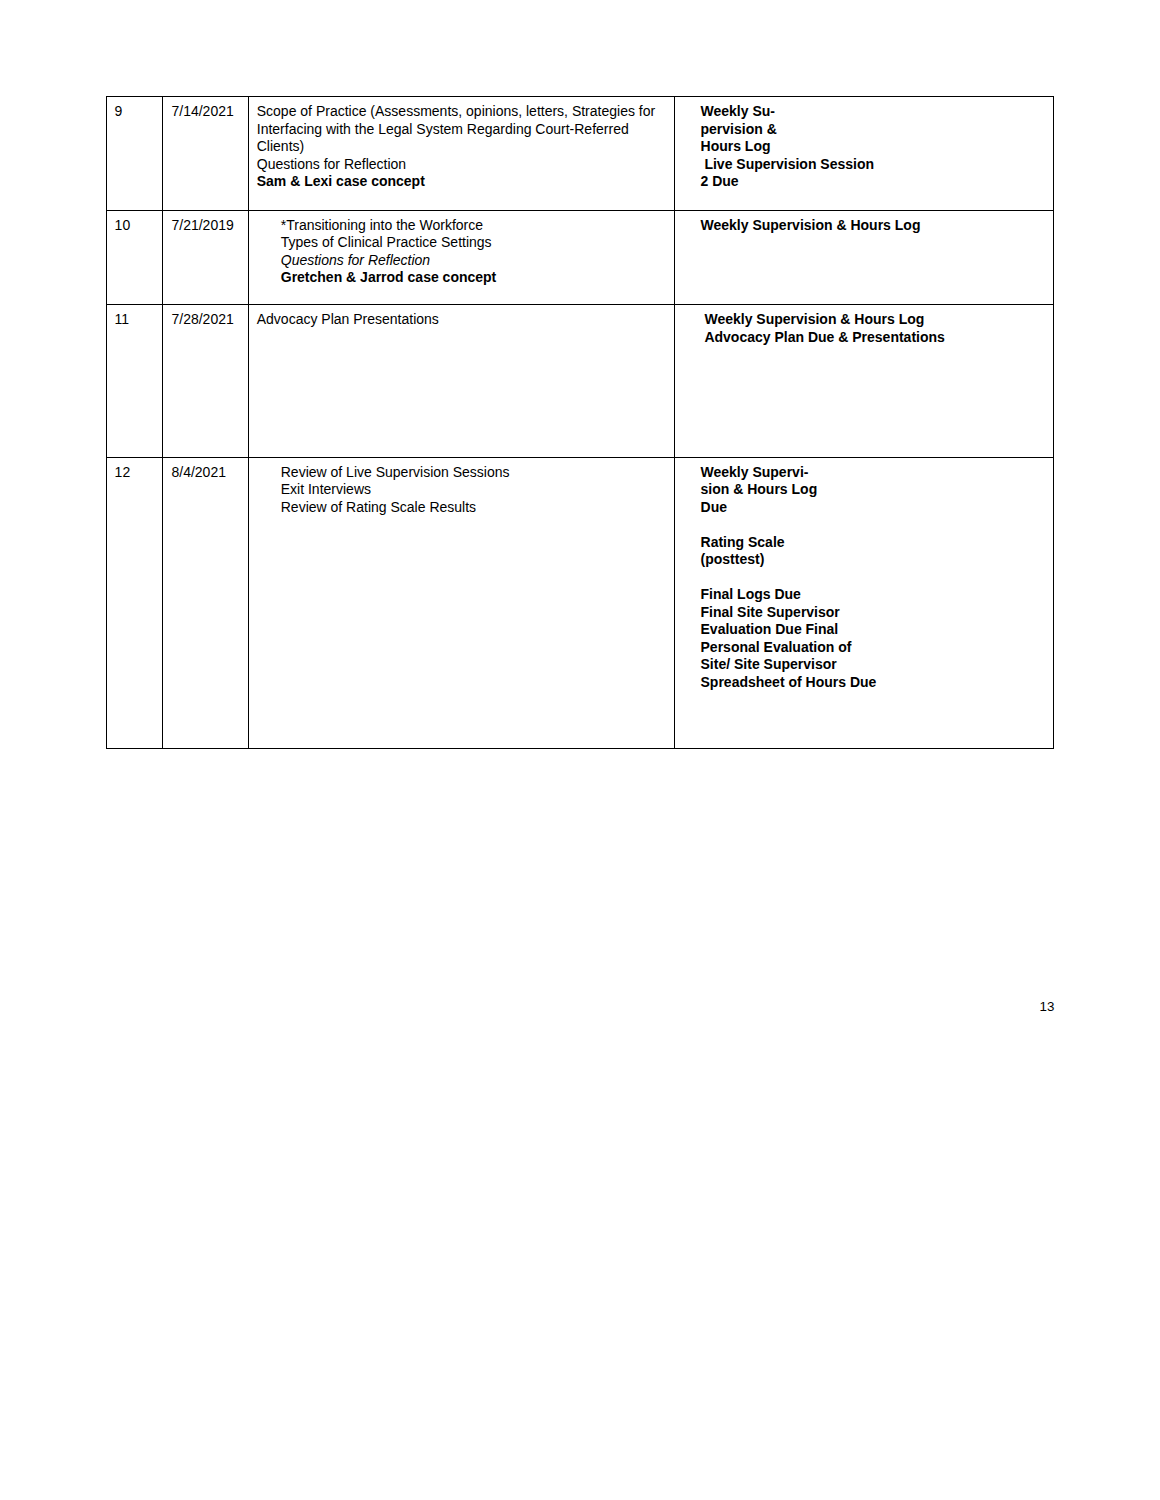| 9 | 7/14/2021 | Scope of Practice (Assessments, opinions, letters, Strategies for Interfacing with the Legal System Regarding Court-Referred Clients) Questions for Reflection Sam & Lexi case concept | Weekly Su- pervision & Hours Log Live Supervision Session 2 Due |
| 10 | 7/21/2019 | *Transitioning into the Workforce Types of Clinical Practice Settings Questions for Reflection Gretchen & Jarrod case concept | Weekly Supervision & Hours Log |
| 11 | 7/28/2021 | Advocacy Plan Presentations | Weekly Supervision & Hours Log Advocacy Plan Due & Presentations |
| 12 | 8/4/2021 | Review of Live Supervision Sessions Exit Interviews Review of Rating Scale Results | Weekly Supervi- sion & Hours Log Due Rating Scale (posttest) Final Logs Due Final Site Supervisor Evaluation Due Final Personal Evaluation of Site/ Site Supervisor Spreadsheet of Hours Due |
13